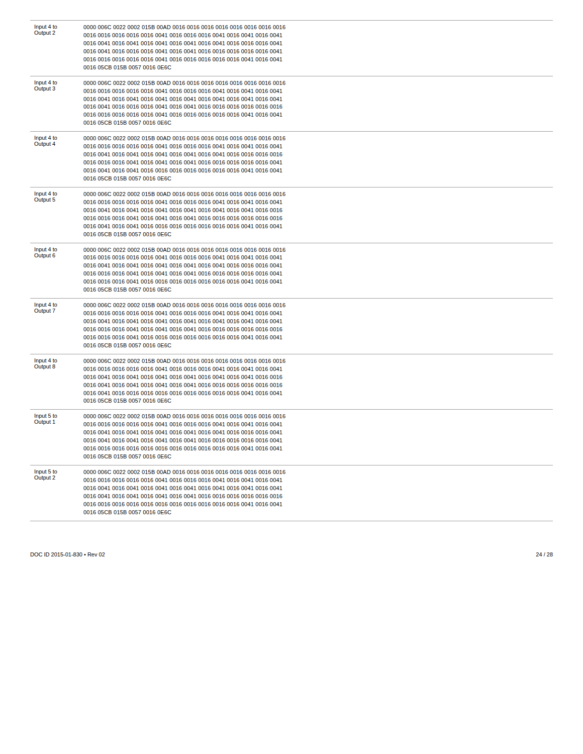| Input 4 to Output 2 | 0000 006C 0022 0002 015B 00AD 0016 0016 0016 0016 0016 0016 0016 0016 0016 0016 0016 0016 0016 0041 0016 0016 0016 0041 0016 0041 0016 0041 0016 0041 0016 0041 0016 0041 0016 0041 0016 0041 0016 0016 0016 0041 0016 0041 0016 0016 0016 0041 0016 0041 0016 0016 0016 0016 0016 0041 0016 0016 0016 0016 0016 0041 0016 0016 0016 0016 0016 0041 0016 0041 0016 05CB 015B 0057 0016 0E6C |
| Input 4 to Output 3 | 0000 006C 0022 0002 015B 00AD 0016 0016 0016 0016 0016 0016 0016 0016 0016 0016 0016 0016 0016 0041 0016 0016 0016 0041 0016 0041 0016 0041 0016 0041 0016 0041 0016 0041 0016 0041 0016 0041 0016 0041 0016 0041 0016 0041 0016 0016 0016 0041 0016 0041 0016 0016 0016 0016 0016 0016 0016 0016 0016 0016 0016 0041 0016 0016 0016 0016 0016 0041 0016 0041 0016 05CB 015B 0057 0016 0E6C |
| Input 4 to Output 4 | 0000 006C 0022 0002 015B 00AD 0016 0016 0016 0016 0016 0016 0016 0016 0016 0016 0016 0016 0016 0041 0016 0016 0016 0041 0016 0041 0016 0041 0016 0041 0016 0041 0016 0041 0016 0041 0016 0041 0016 0016 0016 0016 0016 0016 0016 0041 0016 0041 0016 0041 0016 0016 0016 0016 0016 0041 0016 0041 0016 0041 0016 0016 0016 0016 0016 0016 0016 0041 0016 0041 0016 05CB 015B 0057 0016 0E6C |
| Input 4 to Output 5 | 0000 006C 0022 0002 015B 00AD 0016 0016 0016 0016 0016 0016 0016 0016 0016 0016 0016 0016 0016 0041 0016 0016 0016 0041 0016 0041 0016 0041 0016 0041 0016 0041 0016 0041 0016 0041 0016 0041 0016 0041 0016 0016 0016 0016 0016 0041 0016 0041 0016 0041 0016 0016 0016 0016 0016 0016 0016 0041 0016 0041 0016 0016 0016 0016 0016 0016 0016 0041 0016 0041 0016 05CB 015B 0057 0016 0E6C |
| Input 4 to Output 6 | 0000 006C 0022 0002 015B 00AD 0016 0016 0016 0016 0016 0016 0016 0016 0016 0016 0016 0016 0016 0041 0016 0016 0016 0041 0016 0041 0016 0041 0016 0041 0016 0041 0016 0041 0016 0041 0016 0041 0016 0016 0016 0041 0016 0016 0016 0041 0016 0041 0016 0041 0016 0016 0016 0016 0016 0041 0016 0016 0016 0041 0016 0016 0016 0016 0016 0016 0016 0041 0016 0041 0016 05CB 015B 0057 0016 0E6C |
| Input 4 to Output 7 | 0000 006C 0022 0002 015B 00AD 0016 0016 0016 0016 0016 0016 0016 0016 0016 0016 0016 0016 0016 0041 0016 0016 0016 0041 0016 0041 0016 0041 0016 0041 0016 0041 0016 0041 0016 0041 0016 0041 0016 0041 0016 0041 0016 0016 0016 0041 0016 0041 0016 0041 0016 0016 0016 0016 0016 0016 0016 0016 0016 0041 0016 0016 0016 0016 0016 0016 0016 0041 0016 0041 0016 05CB 015B 0057 0016 0E6C |
| Input 4 to Output 8 | 0000 006C 0022 0002 015B 00AD 0016 0016 0016 0016 0016 0016 0016 0016 0016 0016 0016 0016 0016 0041 0016 0016 0016 0041 0016 0041 0016 0041 0016 0041 0016 0041 0016 0041 0016 0041 0016 0041 0016 0041 0016 0016 0016 0041 0016 0041 0016 0041 0016 0041 0016 0016 0016 0016 0016 0016 0016 0041 0016 0016 0016 0016 0016 0016 0016 0016 0016 0041 0016 0041 0016 05CB 015B 0057 0016 0E6C |
| Input 5 to Output 1 | 0000 006C 0022 0002 015B 00AD 0016 0016 0016 0016 0016 0016 0016 0016 0016 0016 0016 0016 0016 0041 0016 0016 0016 0041 0016 0041 0016 0041 0016 0041 0016 0041 0016 0041 0016 0041 0016 0041 0016 0016 0016 0041 0016 0041 0016 0041 0016 0041 0016 0041 0016 0016 0016 0016 0016 0041 0016 0016 0016 0016 0016 0016 0016 0016 0016 0016 0016 0041 0016 0041 0016 05CB 015B 0057 0016 0E6C |
| Input 5 to Output 2 | 0000 006C 0022 0002 015B 00AD 0016 0016 0016 0016 0016 0016 0016 0016 0016 0016 0016 0016 0016 0041 0016 0016 0016 0041 0016 0041 0016 0041 0016 0041 0016 0041 0016 0041 0016 0041 0016 0041 0016 0041 0016 0041 0016 0041 0016 0041 0016 0041 0016 0041 0016 0016 0016 0016 0016 0016 0016 0016 0016 0016 0016 0016 0016 0016 0016 0016 0016 0041 0016 0041 0016 05CB 015B 0057 0016 0E6C |
DOC ID 2015-01-830 • Rev 02 24 / 28